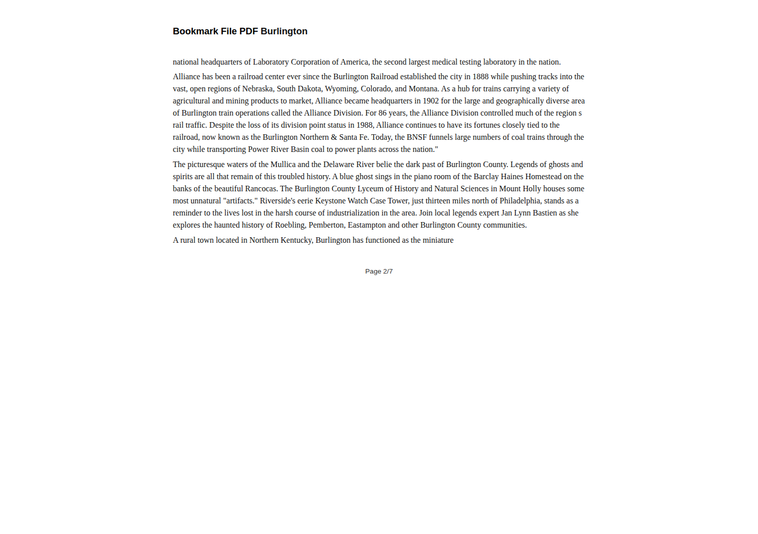Bookmark File PDF Burlington
national headquarters of Laboratory Corporation of America, the second largest medical testing laboratory in the nation.
Alliance has been a railroad center ever since the Burlington Railroad established the city in 1888 while pushing tracks into the vast, open regions of Nebraska, South Dakota, Wyoming, Colorado, and Montana. As a hub for trains carrying a variety of agricultural and mining products to market, Alliance became headquarters in 1902 for the large and geographically diverse area of Burlington train operations called the Alliance Division. For 86 years, the Alliance Division controlled much of the region s rail traffic. Despite the loss of its division point status in 1988, Alliance continues to have its fortunes closely tied to the railroad, now known as the Burlington Northern & Santa Fe. Today, the BNSF funnels large numbers of coal trains through the city while transporting Power River Basin coal to power plants across the nation."
The picturesque waters of the Mullica and the Delaware River belie the dark past of Burlington County. Legends of ghosts and spirits are all that remain of this troubled history. A blue ghost sings in the piano room of the Barclay Haines Homestead on the banks of the beautiful Rancocas. The Burlington County Lyceum of History and Natural Sciences in Mount Holly houses some most unnatural "artifacts." Riverside's eerie Keystone Watch Case Tower, just thirteen miles north of Philadelphia, stands as a reminder to the lives lost in the harsh course of industrialization in the area. Join local legends expert Jan Lynn Bastien as she explores the haunted history of Roebling, Pemberton, Eastampton and other Burlington County communities.
A rural town located in Northern Kentucky, Burlington has functioned as the miniature
Page 2/7